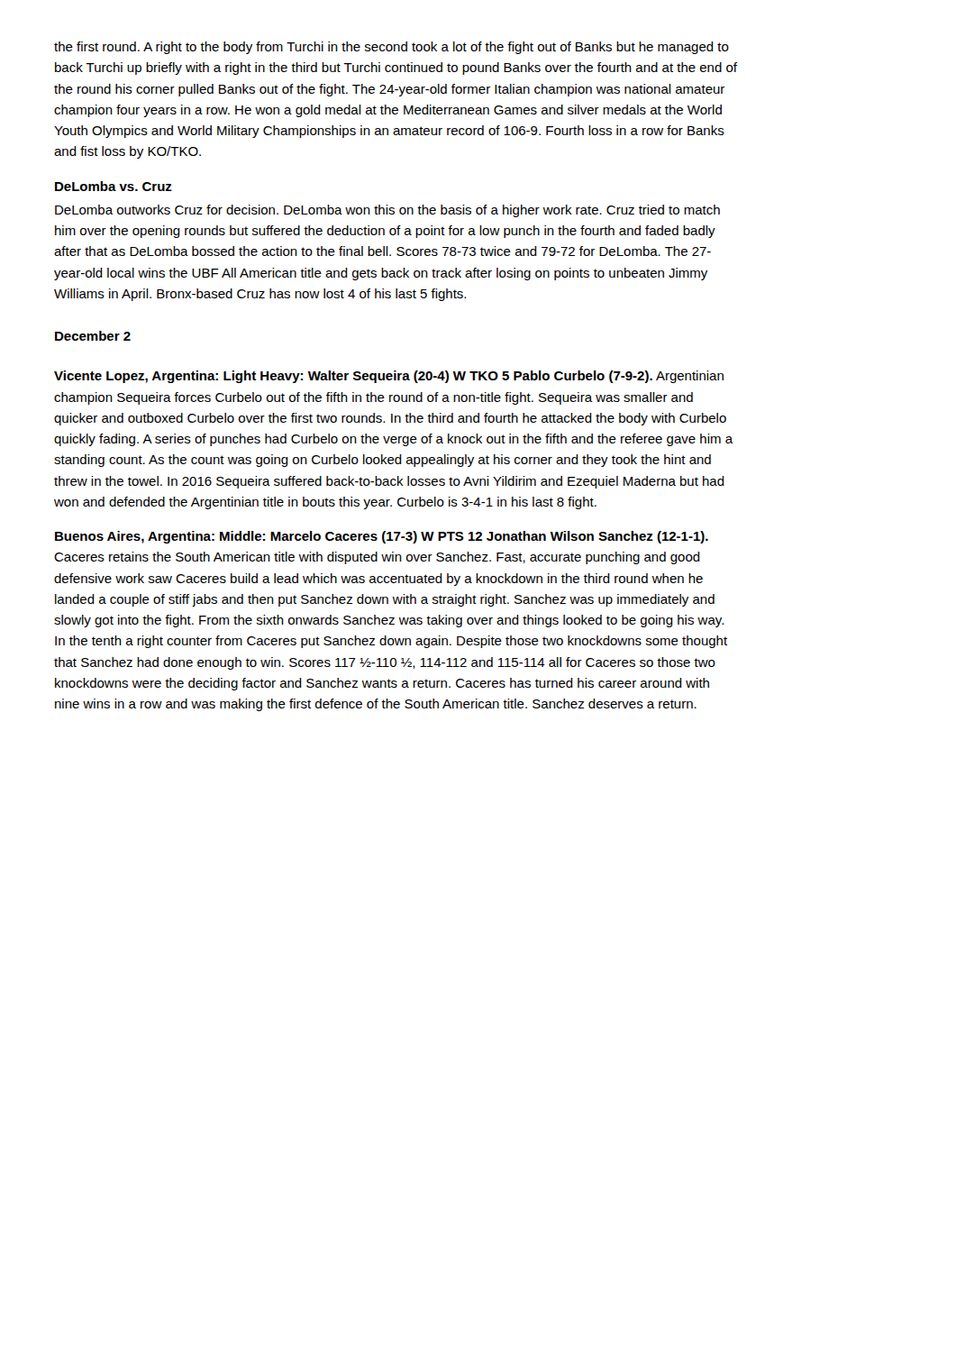the first round. A right to the body from Turchi in the second took a lot of the fight out of Banks but he managed to back Turchi up briefly with a right in the third but Turchi continued to pound Banks over the fourth and at the end of the round his corner pulled Banks out of the fight. The 24-year-old former Italian champion was national amateur champion four years in a row. He won a gold medal at the Mediterranean Games and silver medals at the World Youth Olympics and World Military Championships in an amateur record of 106-9. Fourth loss in a row for Banks and fist loss by KO/TKO.
DeLomba vs. Cruz
DeLomba outworks Cruz for decision. DeLomba won this on the basis of a higher work rate. Cruz tried to match him over the opening rounds but suffered the deduction of a point for a low punch in the fourth and faded badly after that as DeLomba bossed the action to the final bell. Scores 78-73 twice and 79-72 for DeLomba. The 27-year-old local wins the UBF All American title and gets back on track after losing on points to unbeaten Jimmy Williams in April. Bronx-based Cruz has now lost 4 of his last 5 fights.
December 2
Vicente Lopez, Argentina: Light Heavy: Walter Sequeira (20-4) W TKO 5 Pablo Curbelo (7-9-2). Argentinian champion Sequeira forces Curbelo out of the fifth in the round of a non-title fight. Sequeira was smaller and quicker and outboxed Curbelo over the first two rounds. In the third and fourth he attacked the body with Curbelo quickly fading. A series of punches had Curbelo on the verge of a knock out in the fifth and the referee gave him a standing count. As the count was going on Curbelo looked appealingly at his corner and they took the hint and threw in the towel. In 2016 Sequeira suffered back-to-back losses to Avni Yildirim and Ezequiel Maderna but had won and defended the Argentinian title in bouts this year. Curbelo is 3-4-1 in his last 8 fight.
Buenos Aires, Argentina: Middle: Marcelo Caceres (17-3) W PTS 12 Jonathan Wilson Sanchez (12-1-1). Caceres retains the South American title with disputed win over Sanchez. Fast, accurate punching and good defensive work saw Caceres build a lead which was accentuated by a knockdown in the third round when he landed a couple of stiff jabs and then put Sanchez down with a straight right. Sanchez was up immediately and slowly got into the fight. From the sixth onwards Sanchez was taking over and things looked to be going his way. In the tenth a right counter from Caceres put Sanchez down again. Despite those two knockdowns some thought that Sanchez had done enough to win. Scores 117 ½-110 ½, 114-112 and 115-114 all for Caceres so those two knockdowns were the deciding factor and Sanchez wants a return. Caceres has turned his career around with nine wins in a row and was making the first defence of the South American title. Sanchez deserves a return.